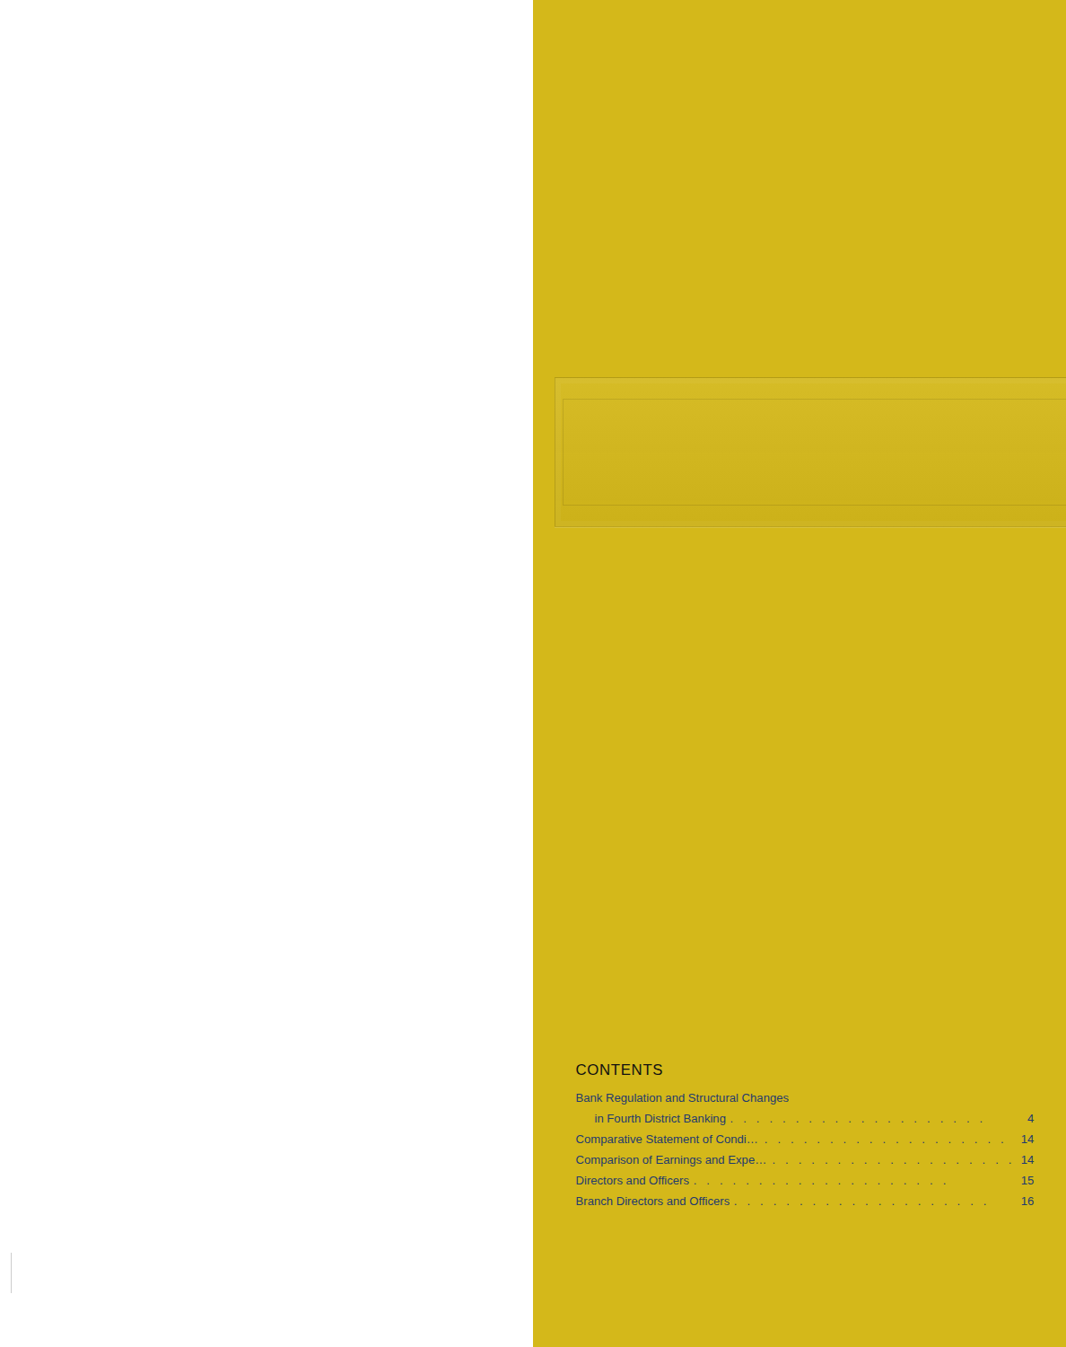CONTENTS
Bank Regulation and Structural Changes
in Fourth District Banking. . . . . . . . . . . . . . . . . . . . 4
Comparative Statement of Condition. . . . . . . . . . . . . . . . . . . . 14
Comparison of Earnings and Expenses. . . . . . . . . . . . . . . . . . . . 14
Directors and Officers. . . . . . . . . . . . . . . . . . . . 15
Branch Directors and Officers. . . . . . . . . . . . . . . . . . . . 16